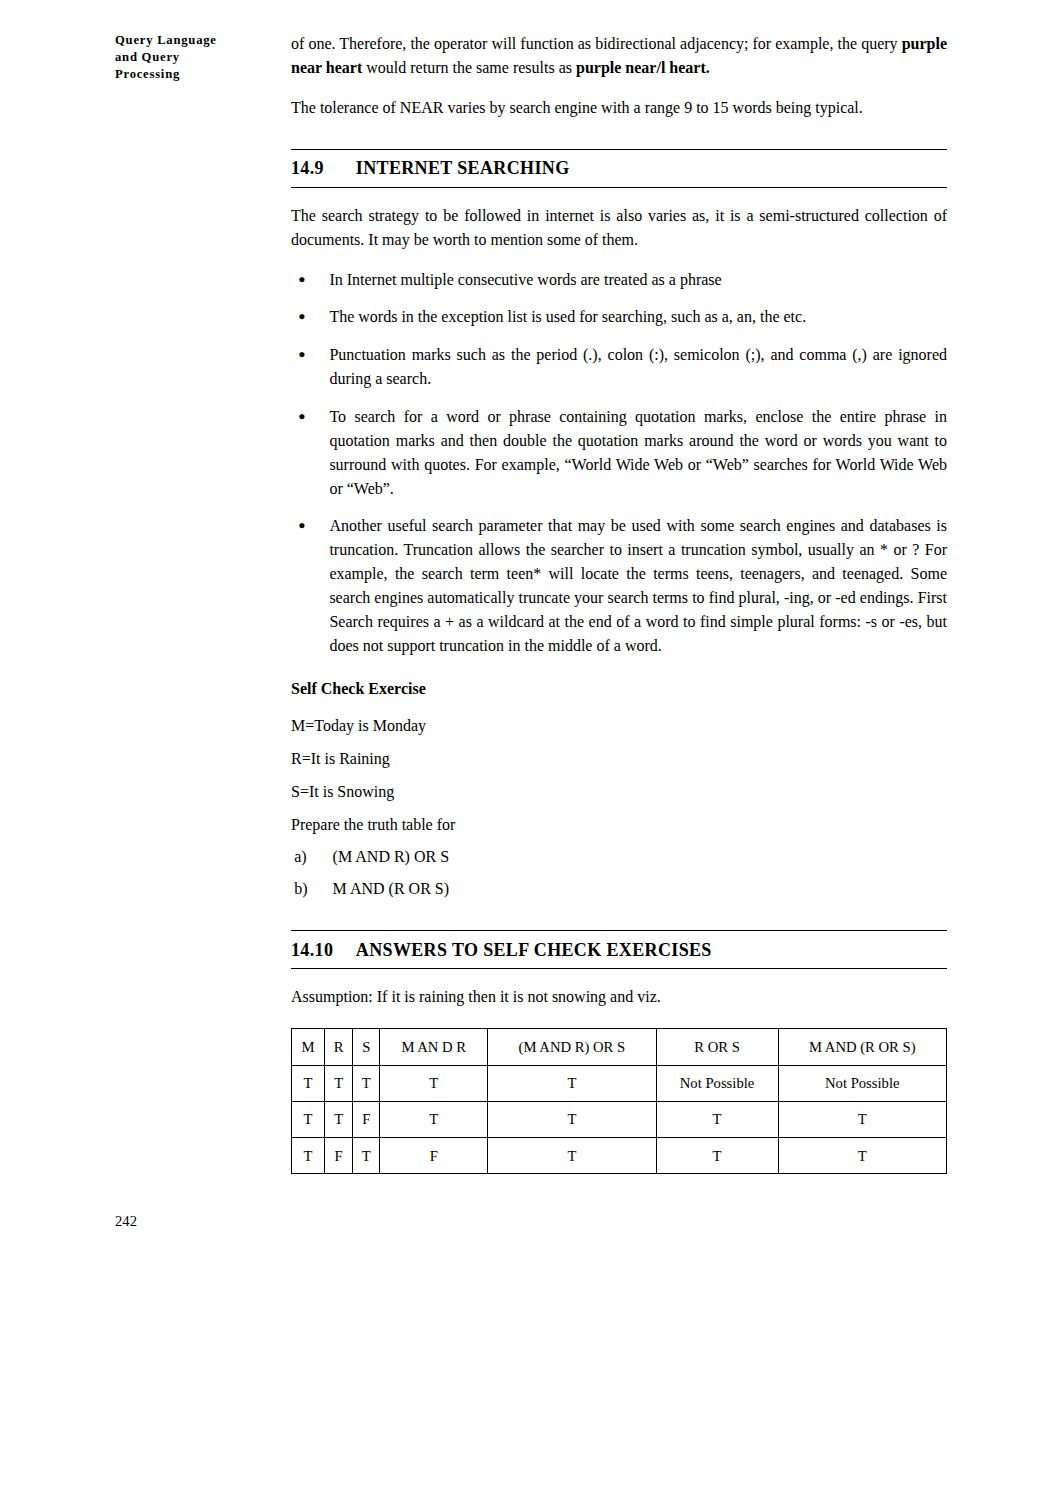Query Language and Query Processing
of one. Therefore, the operator will function as bidirectional adjacency; for example, the query purple near heart would return the same results as purple near/l heart.
The tolerance of NEAR varies by search engine with a range 9 to 15 words being typical.
14.9 INTERNET SEARCHING
The search strategy to be followed in internet is also varies as, it is a semi-structured collection of documents. It may be worth to mention some of them.
In Internet multiple consecutive words are treated as a phrase
The words in the exception list is used for searching, such as a, an, the etc.
Punctuation marks such as the period (.), colon (:), semicolon (;), and comma (,) are ignored during a search.
To search for a word or phrase containing quotation marks, enclose the entire phrase in quotation marks and then double the quotation marks around the word or words you want to surround with quotes. For example, “World Wide Web or “Web” searches for World Wide Web or “Web”.
Another useful search parameter that may be used with some search engines and databases is truncation. Truncation allows the searcher to insert a truncation symbol, usually an * or ? For example, the search term teen* will locate the terms teens, teenagers, and teenaged. Some search engines automatically truncate your search terms to find plural, -ing, or -ed endings. First Search requires a + as a wildcard at the end of a word to find simple plural forms: -s or -es, but does not support truncation in the middle of a word.
Self Check Exercise
M=Today is Monday
R=It is Raining
S=It is Snowing
Prepare the truth table for
a)(M AND R) OR S
b) M AND (R OR S)
14.10 ANSWERS TO SELF CHECK EXERCISES
Assumption: If it is raining then it is not snowing and viz.
| M | R | S | M AN D R | (M AND R) OR S | R OR S | M AND (R OR S) |
| --- | --- | --- | --- | --- | --- | --- |
| T | T | T | T | T | Not Possible | Not Possible |
| T | T | F | T | T | T | T |
| T | F | T | F | T | T | T |
242